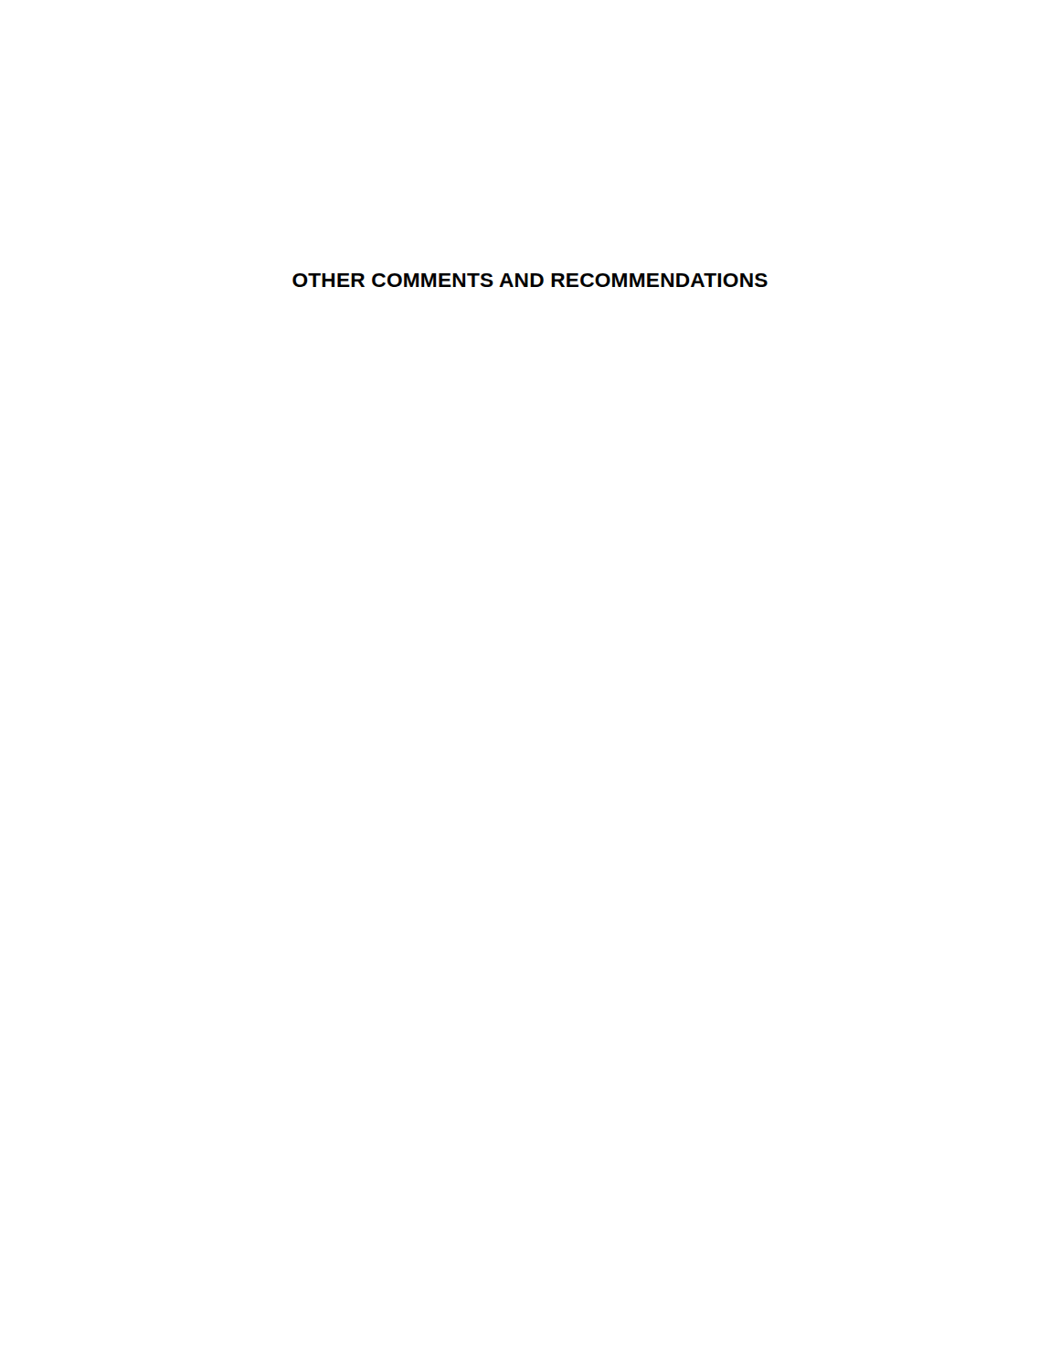OTHER COMMENTS AND RECOMMENDATIONS